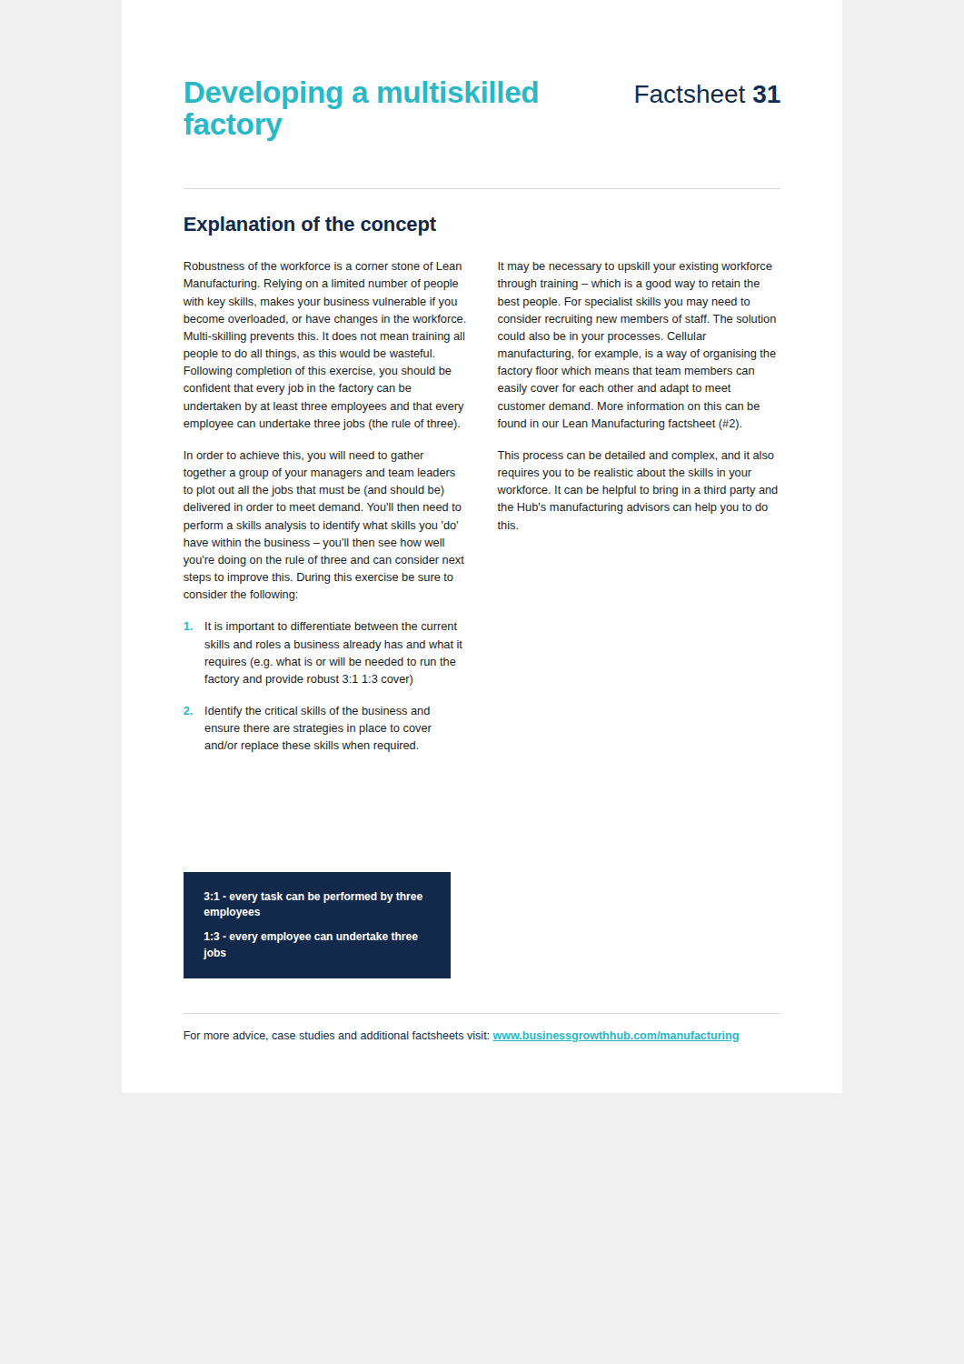Developing a multiskilled factory
Factsheet 31
Explanation of the concept
Robustness of the workforce is a corner stone of Lean Manufacturing. Relying on a limited number of people with key skills, makes your business vulnerable if you become overloaded, or have changes in the workforce. Multi-skilling prevents this. It does not mean training all people to do all things, as this would be wasteful. Following completion of this exercise, you should be confident that every job in the factory can be undertaken by at least three employees and that every employee can undertake three jobs (the rule of three).
In order to achieve this, you will need to gather together a group of your managers and team leaders to plot out all the jobs that must be (and should be) delivered in order to meet demand. You'll then need to perform a skills analysis to identify what skills you 'do' have within the business – you'll then see how well you're doing on the rule of three and can consider next steps to improve this. During this exercise be sure to consider the following:
It is important to differentiate between the current skills and roles a business already has and what it requires (e.g. what is or will be needed to run the factory and provide robust 3:1 1:3 cover)
Identify the critical skills of the business and ensure there are strategies in place to cover and/or replace these skills when required.
It may be necessary to upskill your existing workforce through training – which is a good way to retain the best people. For specialist skills you may need to consider recruiting new members of staff. The solution could also be in your processes. Cellular manufacturing, for example, is a way of organising the factory floor which means that team members can easily cover for each other and adapt to meet customer demand. More information on this can be found in our Lean Manufacturing factsheet (#2).
This process can be detailed and complex, and it also requires you to be realistic about the skills in your workforce. It can be helpful to bring in a third party and the Hub's manufacturing advisors can help you to do this.
3:1 - every task can be performed by three employees
1:3 - every employee can undertake three jobs
For more advice, case studies and additional factsheets visit: www.businessgrowthhub.com/manufacturing